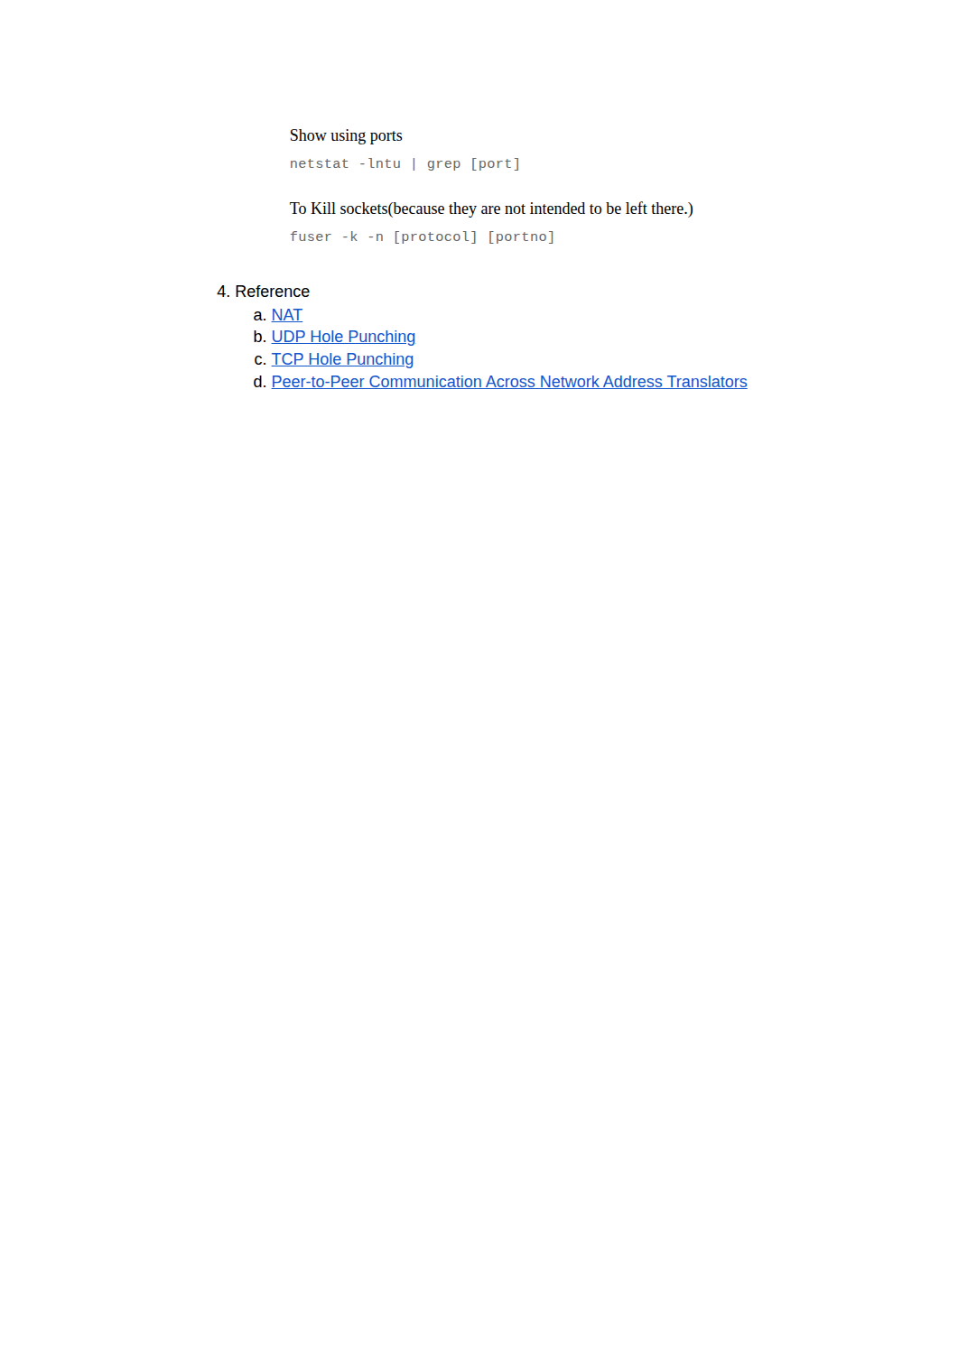Show using ports
netstat -lntu | grep [port]
To Kill sockets(because they are not intended to be left there.)
fuser -k -n [protocol] [portno]
Reference
NAT
UDP Hole Punching
TCP Hole Punching
Peer-to-Peer Communication Across Network Address Translators